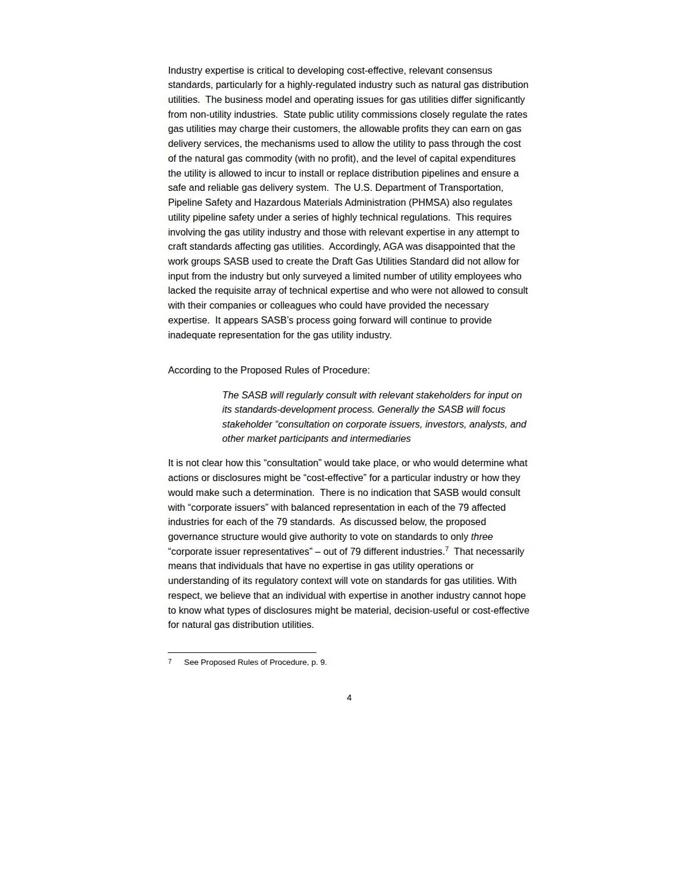Industry expertise is critical to developing cost-effective, relevant consensus standards, particularly for a highly-regulated industry such as natural gas distribution utilities. The business model and operating issues for gas utilities differ significantly from non-utility industries. State public utility commissions closely regulate the rates gas utilities may charge their customers, the allowable profits they can earn on gas delivery services, the mechanisms used to allow the utility to pass through the cost of the natural gas commodity (with no profit), and the level of capital expenditures the utility is allowed to incur to install or replace distribution pipelines and ensure a safe and reliable gas delivery system. The U.S. Department of Transportation, Pipeline Safety and Hazardous Materials Administration (PHMSA) also regulates utility pipeline safety under a series of highly technical regulations. This requires involving the gas utility industry and those with relevant expertise in any attempt to craft standards affecting gas utilities. Accordingly, AGA was disappointed that the work groups SASB used to create the Draft Gas Utilities Standard did not allow for input from the industry but only surveyed a limited number of utility employees who lacked the requisite array of technical expertise and who were not allowed to consult with their companies or colleagues who could have provided the necessary expertise. It appears SASB’s process going forward will continue to provide inadequate representation for the gas utility industry.
According to the Proposed Rules of Procedure:
The SASB will regularly consult with relevant stakeholders for input on its standards-development process. Generally the SASB will focus stakeholder “consultation on corporate issuers, investors, analysts, and other market participants and intermediaries
It is not clear how this “consultation” would take place, or who would determine what actions or disclosures might be “cost-effective” for a particular industry or how they would make such a determination. There is no indication that SASB would consult with “corporate issuers” with balanced representation in each of the 79 affected industries for each of the 79 standards. As discussed below, the proposed governance structure would give authority to vote on standards to only three “corporate issuer representatives” – out of 79 different industries.7 That necessarily means that individuals that have no expertise in gas utility operations or understanding of its regulatory context will vote on standards for gas utilities. With respect, we believe that an individual with expertise in another industry cannot hope to know what types of disclosures might be material, decision-useful or cost-effective for natural gas distribution utilities.
7 See Proposed Rules of Procedure, p. 9.
4